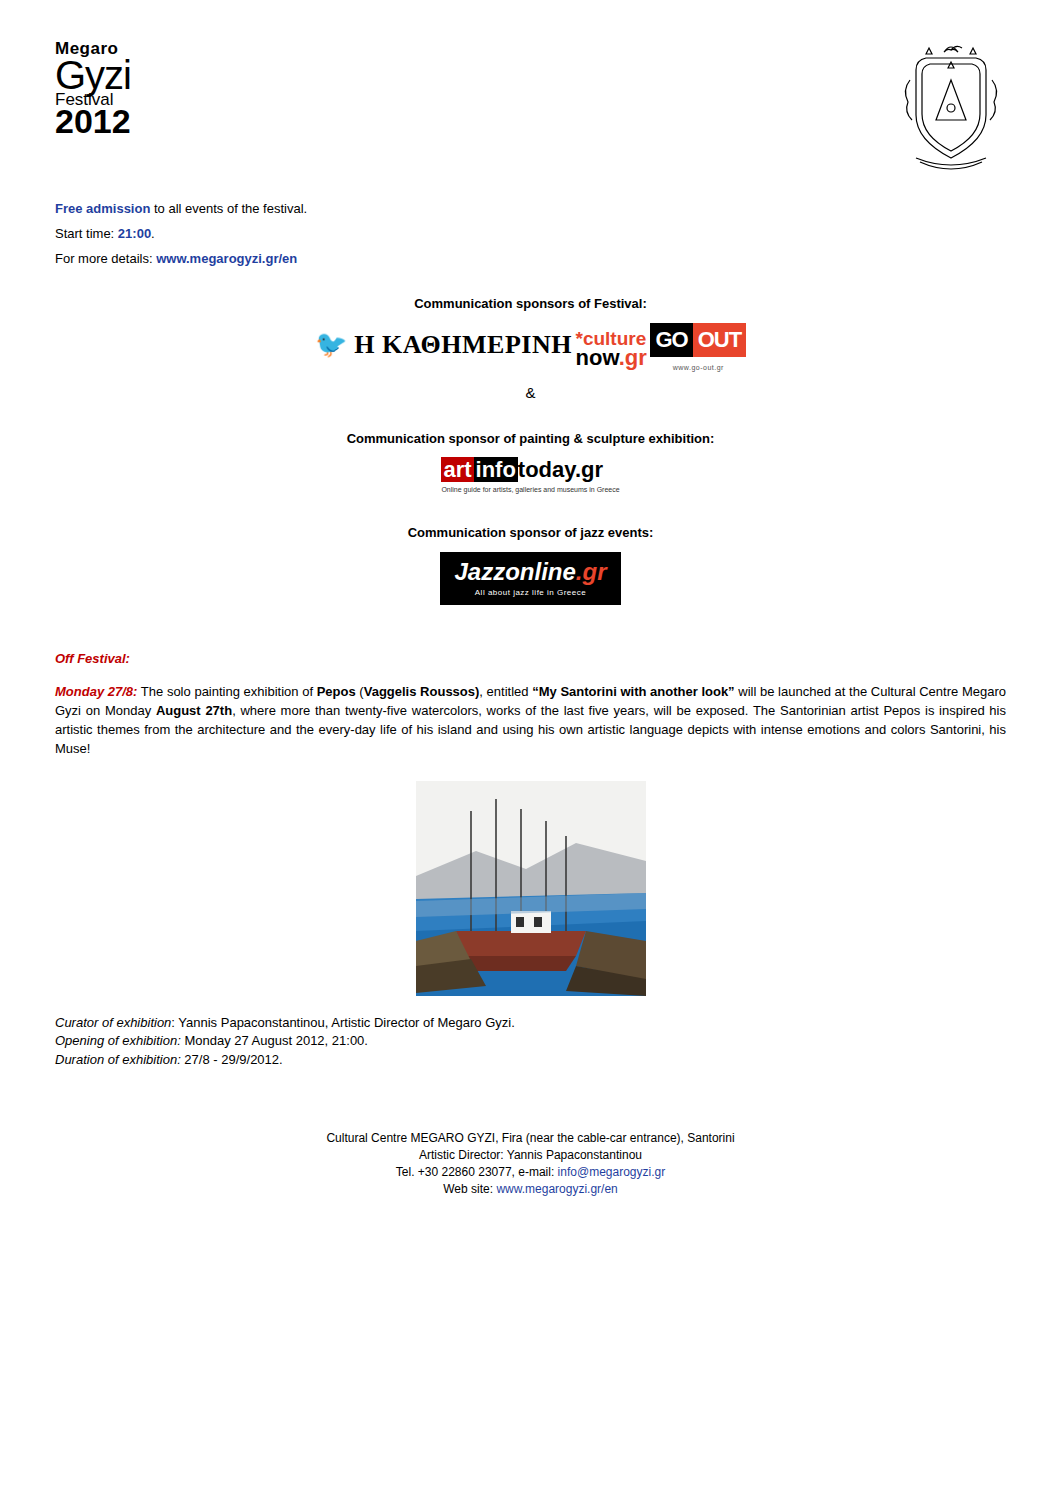Megaro
Gyzi
Festival
2012
Free admission to all events of the festival.
Start time: 21:00.
For more details: www.megarogyzi.gr/en
Communication sponsors of Festival:
🐦 Η ΚΑΘΗΜΕΡΙΝΗ *culture
now.gr GO OUT
www.go-out.gr
&
Communication sponsor of painting & sculpture exhibition:
art info today.gr
Online guide for artists, galleries and museums in Greece
Communication sponsor of jazz events:
Jazzonline.gr
All about jazz life in Greece
Off Festival:
Monday 27/8: The solo painting exhibition of Pepos (Vaggelis Roussos), entitled “My Santorini with another look” will be launched at the Cultural Centre Megaro Gyzi on Monday August 27th, where more than twenty-five watercolors, works of the last five years, will be exposed. The Santorinian artist Pepos is inspired his artistic themes from the architecture and the every-day life of his island and using his own artistic language depicts with intense emotions and colors Santorini, his Muse!
Curator of exhibition: Yannis Papaconstantinou, Artistic Director of Megaro Gyzi.
Opening of exhibition: Monday 27 August 2012, 21:00.
Duration of exhibition: 27/8 - 29/9/2012.
Cultural Centre MEGARO GYZI, Fira (near the cable-car entrance), Santorini
Artistic Director: Yannis Papaconstantinou
Tel. +30 22860 23077, e-mail: info@megarogyzi.gr
Web site: www.megarogyzi.gr/en